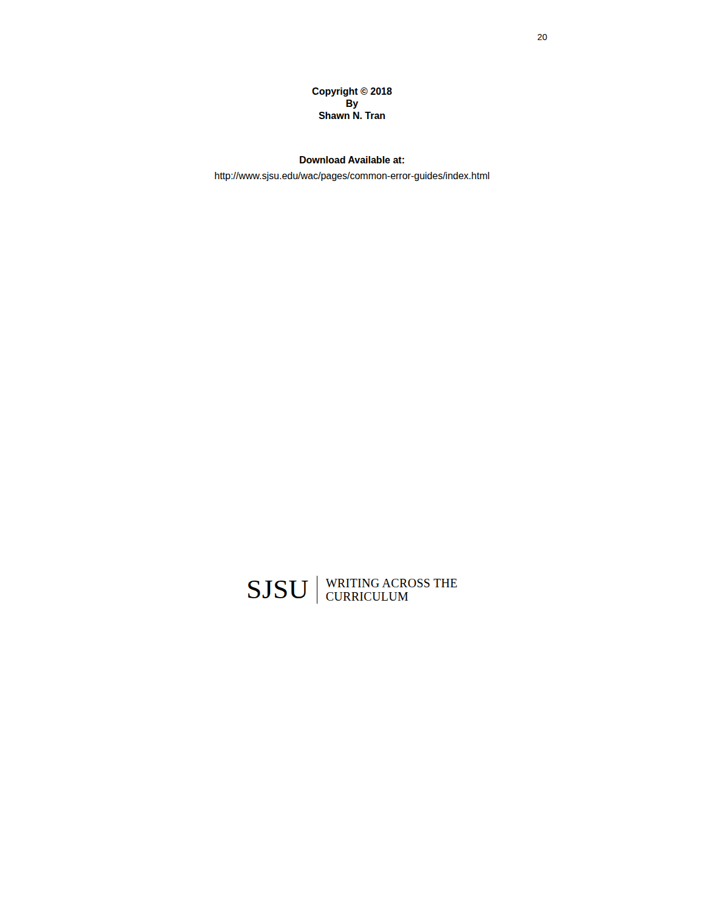20
Copyright © 2018
By
Shawn N. Tran
Download Available at:
http://www.sjsu.edu/wac/pages/common-error-guides/index.html
SJSU WRITING ACROSS THE
CURRICULUM